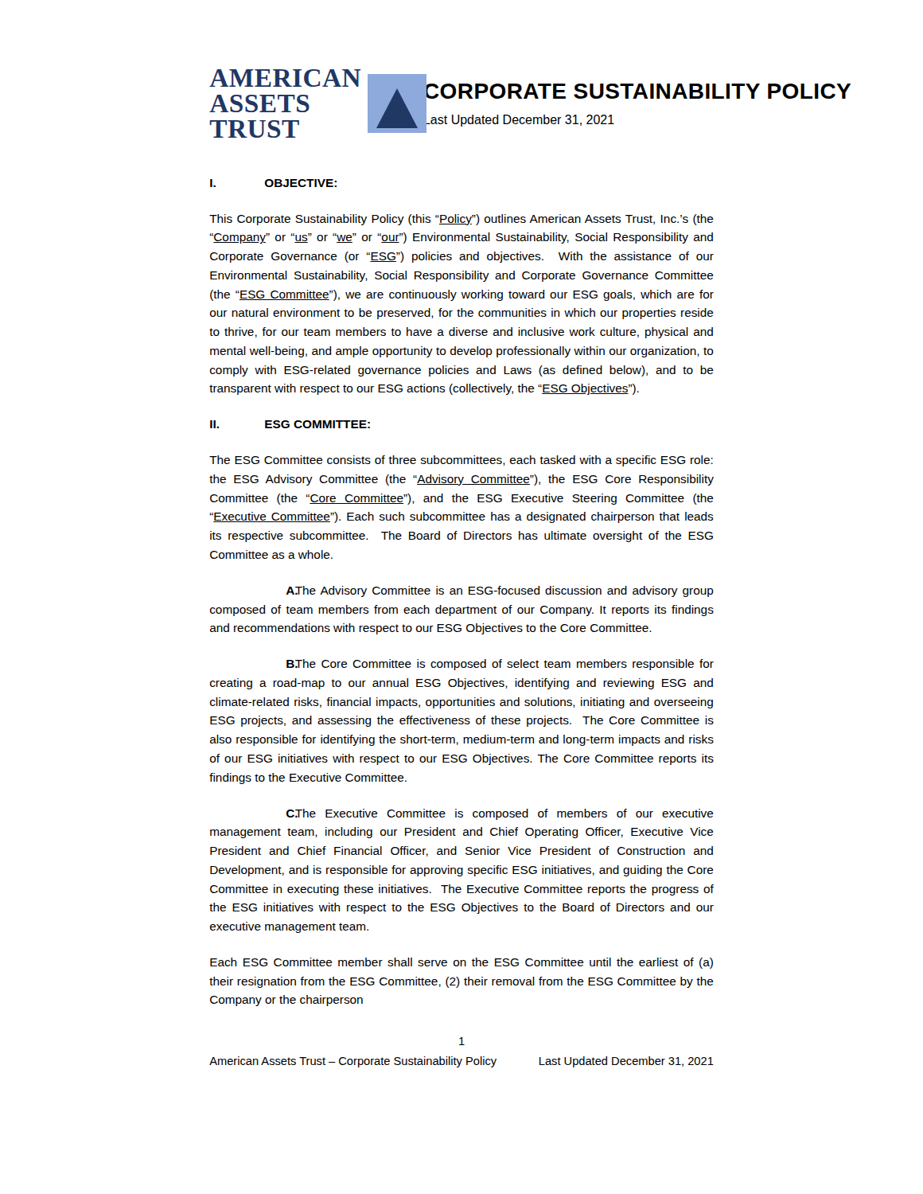American Assets Trust
CORPORATE SUSTAINABILITY POLICY
Last Updated December 31, 2021
I. OBJECTIVE:
This Corporate Sustainability Policy (this “Policy”) outlines American Assets Trust, Inc.’s (the “Company” or “us” or “we” or “our”) Environmental Sustainability, Social Responsibility and Corporate Governance (or “ESG”) policies and objectives. With the assistance of our Environmental Sustainability, Social Responsibility and Corporate Governance Committee (the “ESG Committee”), we are continuously working toward our ESG goals, which are for our natural environment to be preserved, for the communities in which our properties reside to thrive, for our team members to have a diverse and inclusive work culture, physical and mental well-being, and ample opportunity to develop professionally within our organization, to comply with ESG-related governance policies and Laws (as defined below), and to be transparent with respect to our ESG actions (collectively, the “ESG Objectives”).
II. ESG COMMITTEE:
The ESG Committee consists of three subcommittees, each tasked with a specific ESG role: the ESG Advisory Committee (the “Advisory Committee”), the ESG Core Responsibility Committee (the “Core Committee”), and the ESG Executive Steering Committee (the “Executive Committee”). Each such subcommittee has a designated chairperson that leads its respective subcommittee. The Board of Directors has ultimate oversight of the ESG Committee as a whole.
A. The Advisory Committee is an ESG-focused discussion and advisory group composed of team members from each department of our Company. It reports its findings and recommendations with respect to our ESG Objectives to the Core Committee.
B. The Core Committee is composed of select team members responsible for creating a road-map to our annual ESG Objectives, identifying and reviewing ESG and climate-related risks, financial impacts, opportunities and solutions, initiating and overseeing ESG projects, and assessing the effectiveness of these projects. The Core Committee is also responsible for identifying the short-term, medium-term and long-term impacts and risks of our ESG initiatives with respect to our ESG Objectives. The Core Committee reports its findings to the Executive Committee.
C. The Executive Committee is composed of members of our executive management team, including our President and Chief Operating Officer, Executive Vice President and Chief Financial Officer, and Senior Vice President of Construction and Development, and is responsible for approving specific ESG initiatives, and guiding the Core Committee in executing these initiatives. The Executive Committee reports the progress of the ESG initiatives with respect to the ESG Objectives to the Board of Directors and our executive management team.
Each ESG Committee member shall serve on the ESG Committee until the earliest of (a) their resignation from the ESG Committee, (2) their removal from the ESG Committee by the Company or the chairperson
1
American Assets Trust – Corporate Sustainability Policy Last Updated December 31, 2021